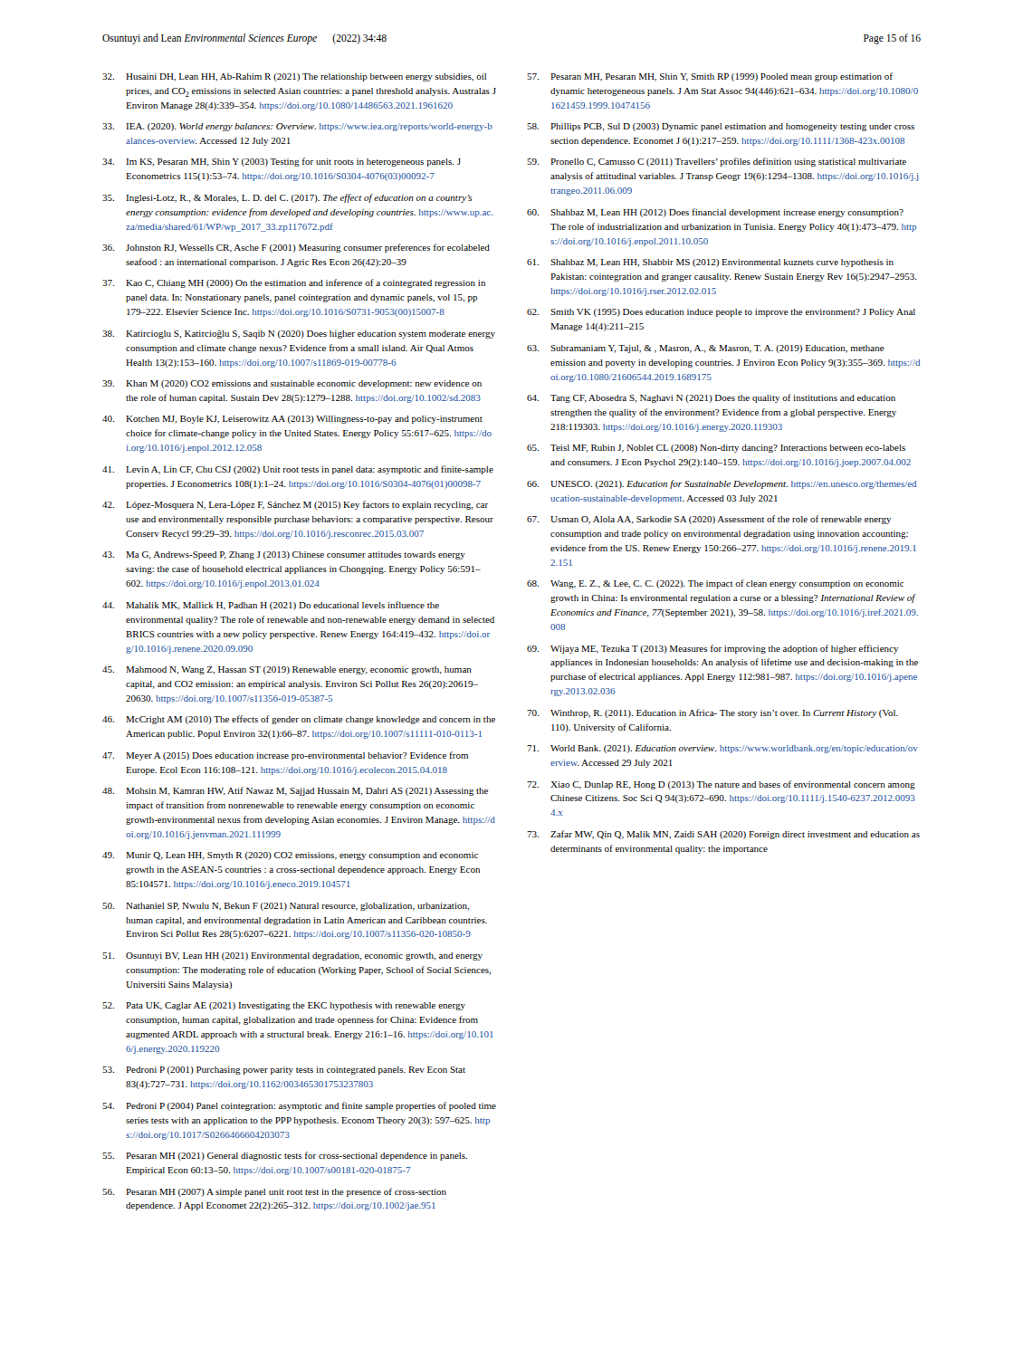Osuntuyi and Lean Environmental Sciences Europe (2022) 34:48
Page 15 of 16
Husaini DH, Lean HH, Ab-Rahim R (2021) The relationship between energy subsidies, oil prices, and CO2 emissions in selected Asian countries: a panel threshold analysis. Australas J Environ Manage 28(4):339–354. https://doi.org/10.1080/14486563.2021.1961620
IEA. (2020). World energy balances: Overview. https://www.iea.org/reports/world-energy-balances-overview. Accessed 12 July 2021
Im KS, Pesaran MH, Shin Y (2003) Testing for unit roots in heterogeneous panels. J Econometrics 115(1):53–74. https://doi.org/10.1016/S0304-4076(03)00092-7
Inglesi-Lotz, R., & Morales, L. D. del C. (2017). The effect of education on a country’s energy consumption: evidence from developed and developing countries. https://www.up.ac.za/media/shared/61/WP/wp_2017_33.zp117672.pdf
Johnston RJ, Wessells CR, Asche F (2001) Measuring consumer preferences for ecolabeled seafood : an international comparison. J Agric Res Econ 26(42):20–39
Kao C, Chiang MH (2000) On the estimation and inference of a cointegrated regression in panel data. In: Nonstationary panels, panel cointegration and dynamic panels, vol 15, pp 179–222. Elsevier Science Inc. https://doi.org/10.1016/S0731-9053(00)15007-8
Katircioglu S, Katircioğlu S, Saqib N (2020) Does higher education system moderate energy consumption and climate change nexus? Evidence from a small island. Air Qual Atmos Health 13(2):153–160. https://doi.org/10.1007/s11869-019-00778-6
Khan M (2020) CO2 emissions and sustainable economic development: new evidence on the role of human capital. Sustain Dev 28(5):1279–1288. https://doi.org/10.1002/sd.2083
Kotchen MJ, Boyle KJ, Leiserowitz AA (2013) Willingness-to-pay and policy-instrument choice for climate-change policy in the United States. Energy Policy 55:617–625. https://doi.org/10.1016/j.enpol.2012.12.058
Levin A, Lin CF, Chu CSJ (2002) Unit root tests in panel data: asymptotic and finite-sample properties. J Econometrics 108(1):1–24. https://doi.org/10.1016/S0304-4076(01)00098-7
López-Mosquera N, Lera-López F, Sánchez M (2015) Key factors to explain recycling, car use and environmentally responsible purchase behaviors: a comparative perspective. Resour Conserv Recycl 99:29–39. https://doi.org/10.1016/j.resconrec.2015.03.007
Ma G, Andrews-Speed P, Zhang J (2013) Chinese consumer attitudes towards energy saving: the case of household electrical appliances in Chongqing. Energy Policy 56:591–602. https://doi.org/10.1016/j.enpol.2013.01.024
Mahalik MK, Mallick H, Padhan H (2021) Do educational levels influence the environmental quality? The role of renewable and non-renewable energy demand in selected BRICS countries with a new policy perspective. Renew Energy 164:419–432. https://doi.org/10.1016/j.renene.2020.09.090
Mahmood N, Wang Z, Hassan ST (2019) Renewable energy, economic growth, human capital, and CO2 emission: an empirical analysis. Environ Sci Pollut Res 26(20):20619–20630. https://doi.org/10.1007/s11356-019-05387-5
McCright AM (2010) The effects of gender on climate change knowledge and concern in the American public. Popul Environ 32(1):66–87. https://doi.org/10.1007/s11111-010-0113-1
Meyer A (2015) Does education increase pro-environmental behavior? Evidence from Europe. Ecol Econ 116:108–121. https://doi.org/10.1016/j.ecolecon.2015.04.018
Mohsin M, Kamran HW, Atif Nawaz M, Sajjad Hussain M, Dahri AS (2021) Assessing the impact of transition from nonrenewable to renewable energy consumption on economic growth-environmental nexus from developing Asian economies. J Environ Manage. https://doi.org/10.1016/j.jenvman.2021.111999
Munir Q, Lean HH, Smyth R (2020) CO2 emissions, energy consumption and economic growth in the ASEAN-5 countries : a cross-sectional dependence approach. Energy Econ 85:104571. https://doi.org/10.1016/j.eneco.2019.104571
Nathaniel SP, Nwulu N, Bekun F (2021) Natural resource, globalization, urbanization, human capital, and environmental degradation in Latin American and Caribbean countries. Environ Sci Pollut Res 28(5):6207–6221. https://doi.org/10.1007/s11356-020-10850-9
Osuntuyi BV, Lean HH (2021) Environmental degradation, economic growth, and energy consumption: The moderating role of education (Working Paper, School of Social Sciences, Universiti Sains Malaysia)
Pata UK, Caglar AE (2021) Investigating the EKC hypothesis with renewable energy consumption, human capital, globalization and trade openness for China: Evidence from augmented ARDL approach with a structural break. Energy 216:1–16. https://doi.org/10.1016/j.energy.2020.119220
Pedroni P (2001) Purchasing power parity tests in cointegrated panels. Rev Econ Stat 83(4):727–731. https://doi.org/10.1162/003465301753237803
Pedroni P (2004) Panel cointegration: asymptotic and finite sample properties of pooled time series tests with an application to the PPP hypothesis. Econom Theory 20(3): 597–625. https://doi.org/10.1017/S0266466604203073
Pesaran MH (2021) General diagnostic tests for cross-sectional dependence in panels. Empirical Econ 60:13–50. https://doi.org/10.1007/s00181-020-01875-7
Pesaran MH (2007) A simple panel unit root test in the presence of cross-section dependence. J Appl Economet 22(2):265–312. https://doi.org/10.1002/jae.951
Pesaran MH, Pesaran MH, Shin Y, Smith RP (1999) Pooled mean group estimation of dynamic heterogeneous panels. J Am Stat Assoc 94(446):621–634. https://doi.org/10.1080/01621459.1999.10474156
Phillips PCB, Sul D (2003) Dynamic panel estimation and homogeneity testing under cross section dependence. Economet J 6(1):217–259. https://doi.org/10.1111/1368-423x.00108
Pronello C, Camusso C (2011) Travellers’ profiles definition using statistical multivariate analysis of attitudinal variables. J Transp Geogr 19(6):1294–1308. https://doi.org/10.1016/j.jtrangeo.2011.06.009
Shahbaz M, Lean HH (2012) Does financial development increase energy consumption? The role of industrialization and urbanization in Tunisia. Energy Policy 40(1):473–479. https://doi.org/10.1016/j.enpol.2011.10.050
Shahbaz M, Lean HH, Shabbir MS (2012) Environmental kuznets curve hypothesis in Pakistan: cointegration and granger causality. Renew Sustain Energy Rev 16(5):2947–2953. https://doi.org/10.1016/j.rser.2012.02.015
Smith VK (1995) Does education induce people to improve the environment? J Policy Anal Manage 14(4):211–215
Subramaniam Y, Tajul, & , Masron, A., & Masron, T. A. (2019) Education, methane emission and poverty in developing countries. J Environ Econ Policy 9(3):355–369. https://doi.org/10.1080/21606544.2019.1689175
Tang CF, Abosedra S, Naghavi N (2021) Does the quality of institutions and education strengthen the quality of the environment? Evidence from a global perspective. Energy 218:119303. https://doi.org/10.1016/j.energy.2020.119303
Teisl MF, Rubin J, Noblet CL (2008) Non-dirty dancing? Interactions between eco-labels and consumers. J Econ Psychol 29(2):140–159. https://doi.org/10.1016/j.joep.2007.04.002
UNESCO. (2021). Education for Sustainable Development. https://en.unesco.org/themes/education-sustainable-development. Accessed 03 July 2021
Usman O, Alola AA, Sarkodie SA (2020) Assessment of the role of renewable energy consumption and trade policy on environmental degradation using innovation accounting: evidence from the US. Renew Energy 150:266–277. https://doi.org/10.1016/j.renene.2019.12.151
Wang, E. Z., & Lee, C. C. (2022). The impact of clean energy consumption on economic growth in China: Is environmental regulation a curse or a blessing? International Review of Economics and Finance, 77(September 2021), 39–58. https://doi.org/10.1016/j.iref.2021.09.008
Wijaya ME, Tezuka T (2013) Measures for improving the adoption of higher efficiency appliances in Indonesian households: An analysis of lifetime use and decision-making in the purchase of electrical appliances. Appl Energy 112:981–987. https://doi.org/10.1016/j.apenergy.2013.02.036
Winthrop, R. (2011). Education in Africa- The story isn’t over. In Current History (Vol. 110). University of California.
World Bank. (2021). Education overview. https://www.worldbank.org/en/topic/education/overview. Accessed 29 July 2021
Xiao C, Dunlap RE, Hong D (2013) The nature and bases of environmental concern among Chinese Citizens. Soc Sci Q 94(3):672–690. https://doi.org/10.1111/j.1540-6237.2012.00934.x
Zafar MW, Qin Q, Malik MN, Zaidi SAH (2020) Foreign direct investment and education as determinants of environmental quality: the importance